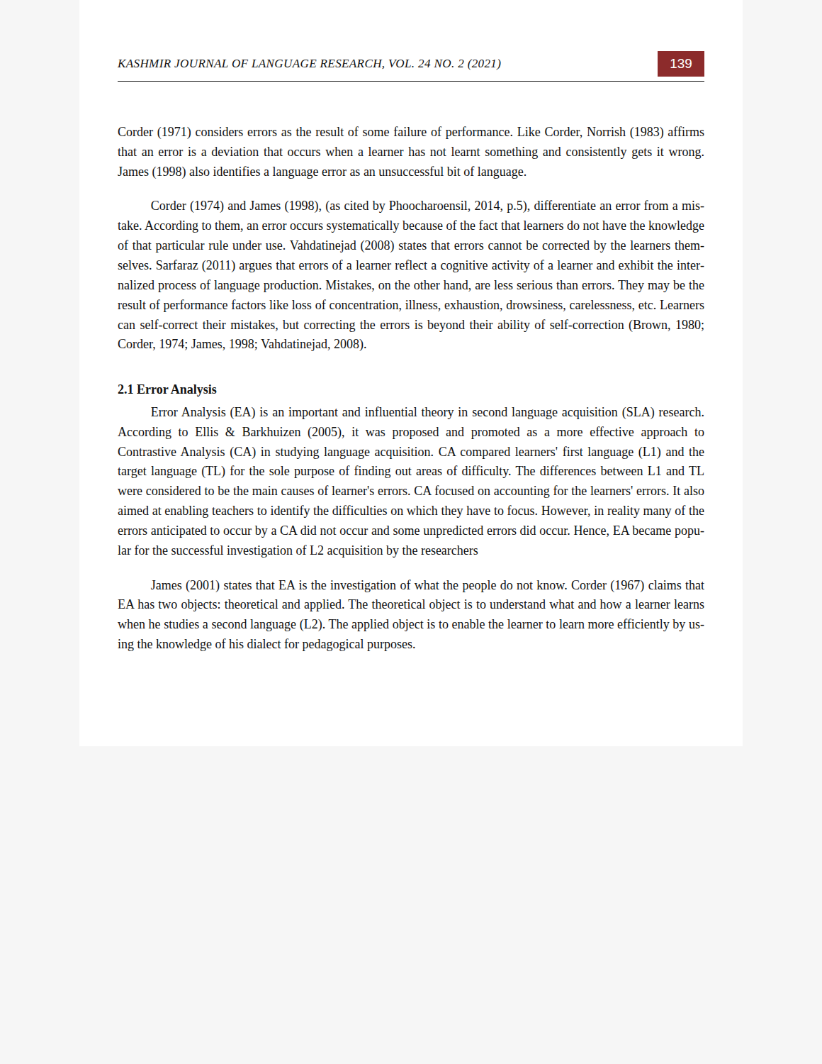Kashmir Journal of Language Research, Vol. 24 No. 2 (2021) 139
Corder (1971) considers errors as the result of some failure of performance. Like Corder, Norrish (1983) affirms that an error is a deviation that occurs when a learner has not learnt something and consistently gets it wrong. James (1998) also identifies a language error as an unsuccessful bit of language.
Corder (1974) and James (1998), (as cited by Phoocharoensil, 2014, p.5), differentiate an error from a mistake. According to them, an error occurs systematically because of the fact that learners do not have the knowledge of that particular rule under use. Vahdatinejad (2008) states that errors cannot be corrected by the learners themselves. Sarfaraz (2011) argues that errors of a learner reflect a cognitive activity of a learner and exhibit the internalized process of language production. Mistakes, on the other hand, are less serious than errors. They may be the result of performance factors like loss of concentration, illness, exhaustion, drowsiness, carelessness, etc. Learners can self-correct their mistakes, but correcting the errors is beyond their ability of self-correction (Brown, 1980; Corder, 1974; James, 1998; Vahdatinejad, 2008).
2.1 Error Analysis
Error Analysis (EA) is an important and influential theory in second language acquisition (SLA) research. According to Ellis & Barkhuizen (2005), it was proposed and promoted as a more effective approach to Contrastive Analysis (CA) in studying language acquisition. CA compared learners' first language (L1) and the target language (TL) for the sole purpose of finding out areas of difficulty. The differences between L1 and TL were considered to be the main causes of learner's errors. CA focused on accounting for the learners' errors. It also aimed at enabling teachers to identify the difficulties on which they have to focus. However, in reality many of the errors anticipated to occur by a CA did not occur and some unpredicted errors did occur. Hence, EA became popular for the successful investigation of L2 acquisition by the researchers
James (2001) states that EA is the investigation of what the people do not know. Corder (1967) claims that EA has two objects: theoretical and applied. The theoretical object is to understand what and how a learner learns when he studies a second language (L2). The applied object is to enable the learner to learn more efficiently by using the knowledge of his dialect for pedagogical purposes.